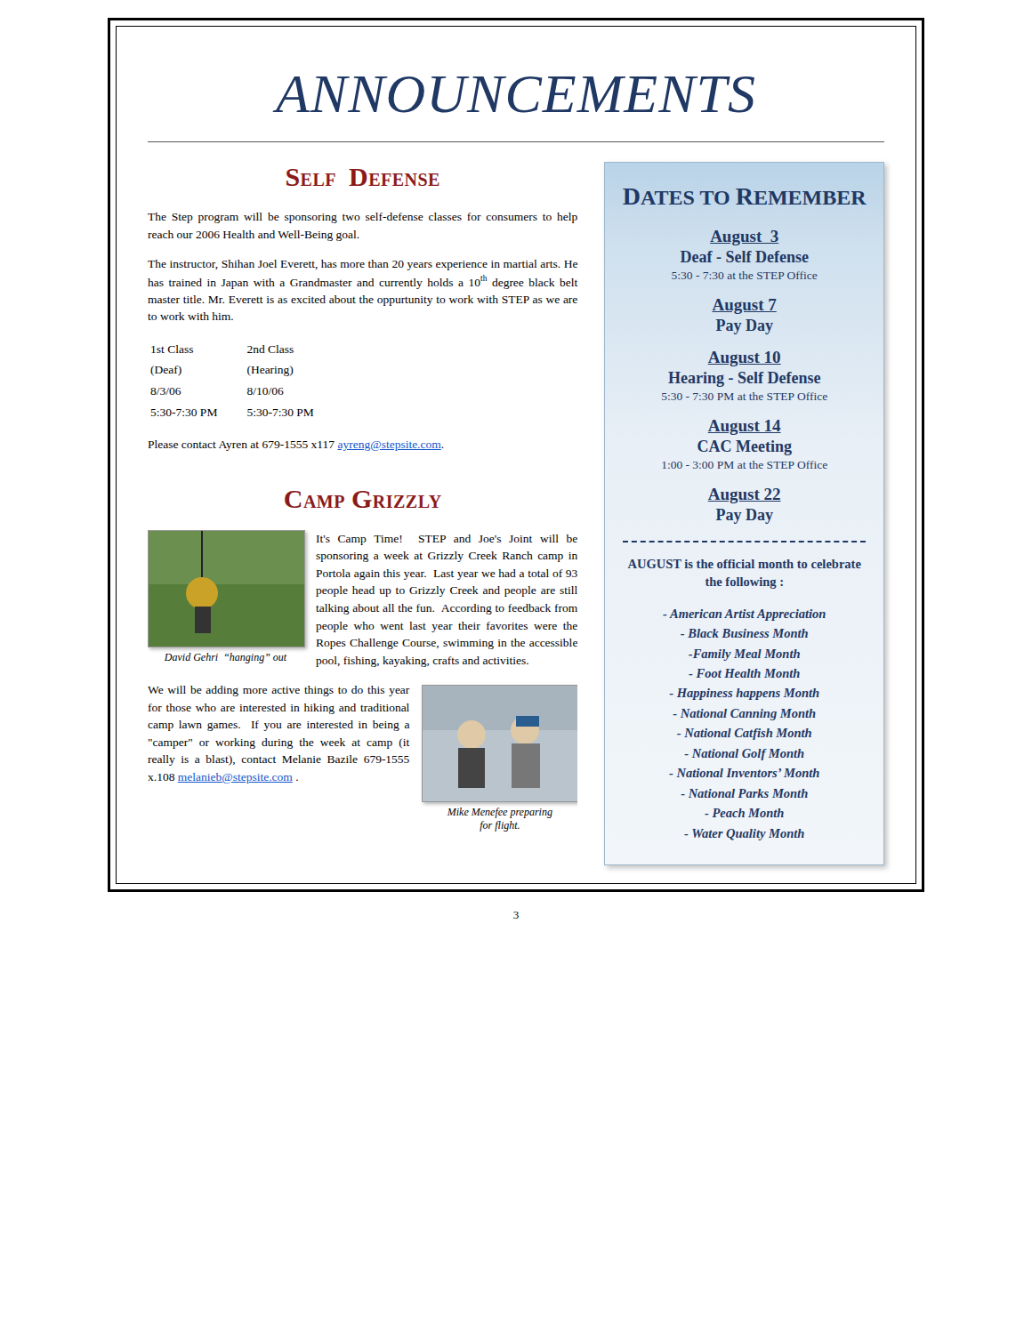ANNOUNCEMENTS
SELF DEFENSE
The Step program will be sponsoring two self-defense classes for consumers to help reach our 2006 Health and Well-Being goal.
The instructor, Shihan Joel Everett, has more than 20 years experience in martial arts. He has trained in Japan with a Grandmaster and currently holds a 10th degree black belt master title. Mr. Everett is as excited about the oppurtunity to work with STEP as we are to work with him.
| 1st Class | 2nd Class |
| (Deaf) | (Hearing) |
| 8/3/06 | 8/10/06 |
| 5:30-7:30 PM | 5:30-7:30 PM |
Please contact Ayren at 679-1555 x117 ayreng@stepsite.com.
CAMP GRIZZLY
David Gehri “hanging” out
It's Camp Time! STEP and Joe's Joint will be sponsoring a week at Grizzly Creek Ranch camp in Portola again this year. Last year we had a total of 93 people head up to Grizzly Creek and people are still talking about all the fun. According to feedback from people who went last year their favorites were the Ropes Challenge Course, swimming in the accessible pool, fishing, kayaking, crafts and activities.
Mike Menefee preparing
for flight.
We will be adding more active things to do this year for those who are interested in hiking and traditional camp lawn games. If you are interested in being a "camper" or working during the week at camp (it really is a blast), contact Melanie Bazile 679-1555 x.108 melanieb@stepsite.com .
DATES TO REMEMBER
August 3
Deaf - Self Defense
5:30 - 7:30 at the STEP Office
August 7
Pay Day
August 10
Hearing - Self Defense
5:30 - 7:30 PM at the STEP Office
August 14
CAC Meeting
1:00 - 3:00 PM at the STEP Office
August 22
Pay Day
AUGUST is the official month to celebrate the following :
- American Artist Appreciation
- Black Business Month
-Family Meal Month
- Foot Health Month
- Happiness happens Month
- National Canning Month
- National Catfish Month
- National Golf Month
- National Inventors’ Month
- National Parks Month
- Peach Month
- Water Quality Month
3